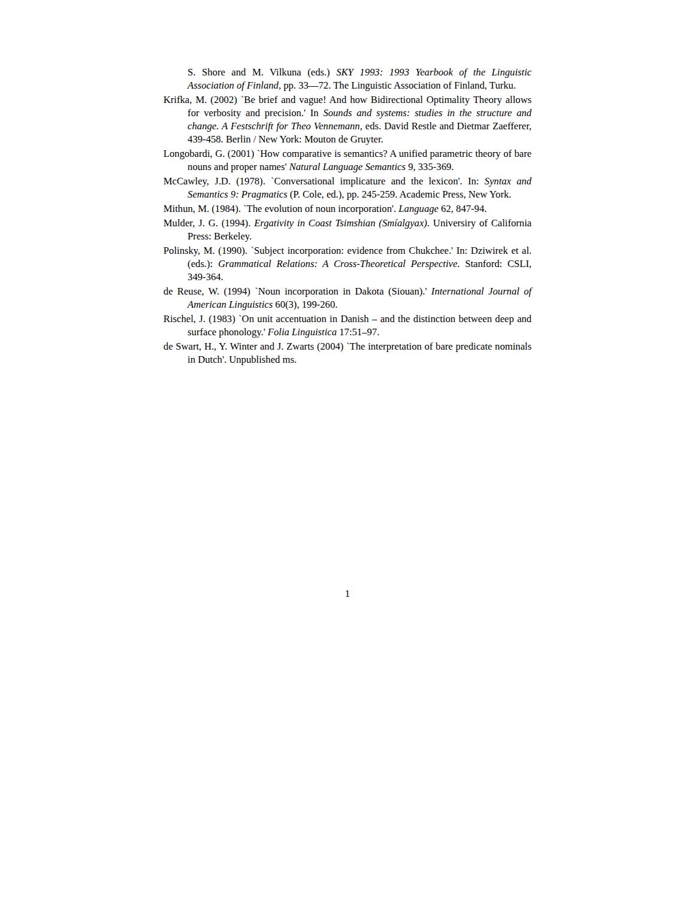S. Shore and M. Vilkuna (eds.) SKY 1993: 1993 Yearbook of the Linguistic Association of Finland, pp. 33—72. The Linguistic Association of Finland, Turku.
Krifka, M. (2002) `Be brief and vague! And how Bidirectional Optimality Theory allows for verbosity and precision.' In Sounds and systems: studies in the structure and change. A Festschrift for Theo Vennemann, eds. David Restle and Dietmar Zaefferer, 439-458. Berlin / New York: Mouton de Gruyter.
Longobardi, G. (2001) `How comparative is semantics? A unified parametric theory of bare nouns and proper names' Natural Language Semantics 9, 335-369.
McCawley, J.D. (1978). `Conversational implicature and the lexicon'. In: Syntax and Semantics 9: Pragmatics (P. Cole, ed.), pp. 245-259. Academic Press, New York.
Mithun, M. (1984). `The evolution of noun incorporation'. Language 62, 847-94.
Mulder, J. G. (1994). Ergativity in Coast Tsimshian (Smíalgyax). Universiry of California Press: Berkeley.
Polinsky, M. (1990). `Subject incorporation: evidence from Chukchee.' In: Dziwirek et al. (eds.): Grammatical Relations: A Cross-Theoretical Perspective. Stanford: CSLI, 349-364.
de Reuse, W. (1994) `Noun incorporation in Dakota (Siouan).' International Journal of American Linguistics 60(3), 199-260.
Rischel, J. (1983) `On unit accentuation in Danish – and the distinction between deep and surface phonology.' Folia Linguistica 17:51–97.
de Swart, H., Y. Winter and J. Zwarts (2004) `The interpretation of bare predicate nominals in Dutch'. Unpublished ms.
1